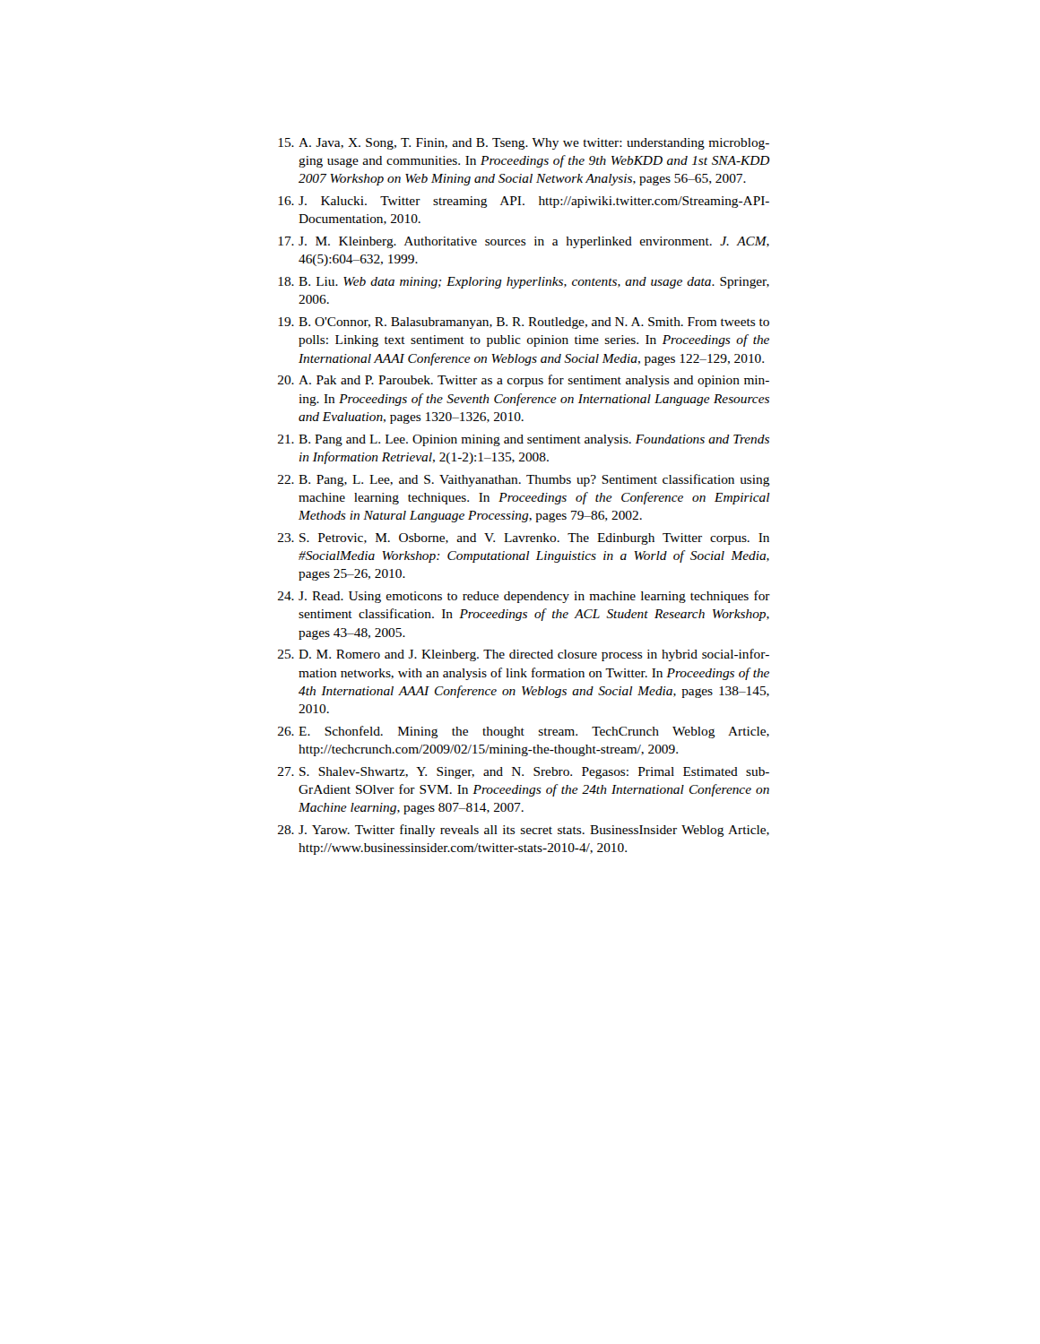15. A. Java, X. Song, T. Finin, and B. Tseng. Why we twitter: understanding microblogging usage and communities. In Proceedings of the 9th WebKDD and 1st SNA-KDD 2007 Workshop on Web Mining and Social Network Analysis, pages 56–65, 2007.
16. J. Kalucki. Twitter streaming API. http://apiwiki.twitter.com/Streaming-API-Documentation, 2010.
17. J. M. Kleinberg. Authoritative sources in a hyperlinked environment. J. ACM, 46(5):604–632, 1999.
18. B. Liu. Web data mining; Exploring hyperlinks, contents, and usage data. Springer, 2006.
19. B. O'Connor, R. Balasubramanyan, B. R. Routledge, and N. A. Smith. From tweets to polls: Linking text sentiment to public opinion time series. In Proceedings of the International AAAI Conference on Weblogs and Social Media, pages 122–129, 2010.
20. A. Pak and P. Paroubek. Twitter as a corpus for sentiment analysis and opinion mining. In Proceedings of the Seventh Conference on International Language Resources and Evaluation, pages 1320–1326, 2010.
21. B. Pang and L. Lee. Opinion mining and sentiment analysis. Foundations and Trends in Information Retrieval, 2(1-2):1–135, 2008.
22. B. Pang, L. Lee, and S. Vaithyanathan. Thumbs up? Sentiment classification using machine learning techniques. In Proceedings of the Conference on Empirical Methods in Natural Language Processing, pages 79–86, 2002.
23. S. Petrovic, M. Osborne, and V. Lavrenko. The Edinburgh Twitter corpus. In #SocialMedia Workshop: Computational Linguistics in a World of Social Media, pages 25–26, 2010.
24. J. Read. Using emoticons to reduce dependency in machine learning techniques for sentiment classification. In Proceedings of the ACL Student Research Workshop, pages 43–48, 2005.
25. D. M. Romero and J. Kleinberg. The directed closure process in hybrid social-information networks, with an analysis of link formation on Twitter. In Proceedings of the 4th International AAAI Conference on Weblogs and Social Media, pages 138–145, 2010.
26. E. Schonfeld. Mining the thought stream. TechCrunch Weblog Article, http://techcrunch.com/2009/02/15/mining-the-thought-stream/, 2009.
27. S. Shalev-Shwartz, Y. Singer, and N. Srebro. Pegasos: Primal Estimated sub-GrAdient SOlver for SVM. In Proceedings of the 24th International Conference on Machine learning, pages 807–814, 2007.
28. J. Yarow. Twitter finally reveals all its secret stats. BusinessInsider Weblog Article, http://www.businessinsider.com/twitter-stats-2010-4/, 2010.